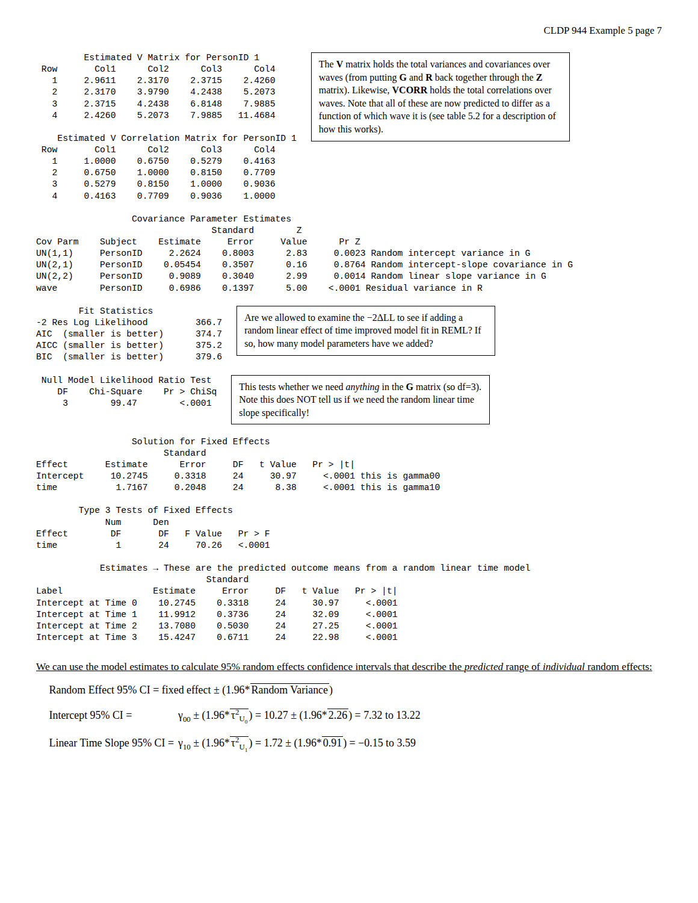CLDP 944 Example 5 page 7
         Estimated V Matrix for PersonID 1
 Row       Col1      Col2      Col3      Col4
   1     2.9611    2.3170    2.3715    2.4260
   2     2.3170    3.9790    4.2438    5.2073
   3     2.3715    4.2438    6.8148    7.9885
   4     2.4260    5.2073    7.9885   11.4684

    Estimated V Correlation Matrix for PersonID 1
 Row       Col1      Col2      Col3      Col4
   1     1.0000    0.6750    0.5279    0.4163
   2     0.6750    1.0000    0.8150    0.7709
   3     0.5279    0.8150    1.0000    0.9036
   4     0.4163    0.7709    0.9036    1.0000
The V matrix holds the total variances and covariances over waves (from putting G and R back together through the Z matrix). Likewise, VCORR holds the total correlations over waves. Note that all of these are now predicted to differ as a function of which wave it is (see table 5.2 for a description of how this works).
                  Covariance Parameter Estimates
                                 Standard        Z
Cov Parm    Subject    Estimate     Error     Value      Pr Z
UN(1,1)     PersonID     2.2624    0.8003      2.83     0.0023 Random intercept variance in G
UN(2,1)     PersonID    0.05454    0.3507      0.16     0.8764 Random intercept-slope covariance in G
UN(2,2)     PersonID     0.9089    0.3040      2.99     0.0014 Random linear slope variance in G
wave        PersonID     0.6986    0.1397      5.00    <.0001 Residual variance in R
        Fit Statistics
-2 Res Log Likelihood         366.7
AIC  (smaller is better)      374.7
AICC (smaller is better)      375.2
BIC  (smaller is better)      379.6
Are we allowed to examine the −2ΔLL to see if adding a random linear effect of time improved model fit in REML? If so, how many model parameters have we added?
 Null Model Likelihood Ratio Test
    DF    Chi-Square    Pr > ChiSq
     3        99.47        <.0001
This tests whether we need anything in the G matrix (so df=3). Note this does NOT tell us if we need the random linear time slope specifically!
                  Solution for Fixed Effects
                        Standard
Effect       Estimate      Error     DF   t Value   Pr > |t|
Intercept     10.2745     0.3318     24     30.97     <.0001 this is gamma00
time           1.7167     0.2048     24      8.38     <.0001 this is gamma10
        Type 3 Tests of Fixed Effects
             Num      Den
Effect        DF       DF   F Value   Pr > F
time           1       24     70.26   <.0001
            Estimates → These are the predicted outcome means from a random linear time model
                                Standard
Label                 Estimate     Error     DF   t Value   Pr > |t|
Intercept at Time 0    10.2745    0.3318     24     30.97     <.0001
Intercept at Time 1    11.9912    0.3736     24     32.09     <.0001
Intercept at Time 2    13.7080    0.5030     24     27.25     <.0001
Intercept at Time 3    15.4247    0.6711     24     22.98     <.0001
We can use the model estimates to calculate 95% random effects confidence intervals that describe the predicted range of individual random effects:
Random Effect 95% CI = fixed effect ± (1.96*Random Variance)
Intercept 95% CI = γ00 ± (1.96*τ2U0) = 10.27 ± (1.96*2.26) = 7.32 to 13.22
Linear Time Slope 95% CI = γ10 ± (1.96*τ2U1) = 1.72 ± (1.96*0.91) = −0.15 to 3.59